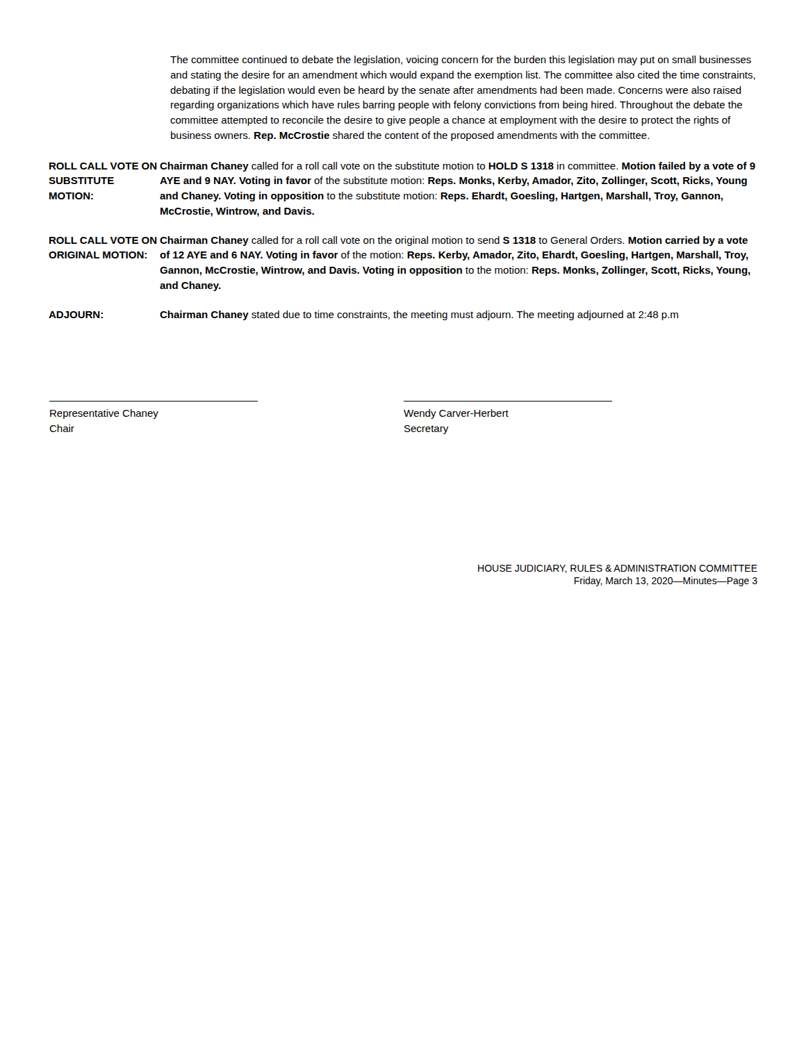The committee continued to debate the legislation, voicing concern for the burden this legislation may put on small businesses and stating the desire for an amendment which would expand the exemption list. The committee also cited the time constraints, debating if the legislation would even be heard by the senate after amendments had been made. Concerns were also raised regarding organizations which have rules barring people with felony convictions from being hired. Throughout the debate the committee attempted to reconcile the desire to give people a chance at employment with the desire to protect the rights of business owners. Rep. McCrostie shared the content of the proposed amendments with the committee.
| ROLL CALL VOTE ON SUBSTITUTE MOTION: | Chairman Chaney called for a roll call vote on the substitute motion to HOLD S 1318 in committee. Motion failed by a vote of 9 AYE and 9 NAY. Voting in favor of the substitute motion: Reps. Monks, Kerby, Amador, Zito, Zollinger, Scott, Ricks, Young and Chaney. Voting in opposition to the substitute motion: Reps. Ehardt, Goesling, Hartgen, Marshall, Troy, Gannon, McCrostie, Wintrow, and Davis. |
| ROLL CALL VOTE ON ORIGINAL MOTION: | Chairman Chaney called for a roll call vote on the original motion to send S 1318 to General Orders. Motion carried by a vote of 12 AYE and 6 NAY. Voting in favor of the motion: Reps. Kerby, Amador, Zito, Ehardt, Goesling, Hartgen, Marshall, Troy, Gannon, McCrostie, Wintrow, and Davis. Voting in opposition to the motion: Reps. Monks, Zollinger, Scott, Ricks, Young, and Chaney. |
| ADJOURN: | Chairman Chaney stated due to time constraints, the meeting must adjourn. The meeting adjourned at 2:48 p.m |
| Representative Chaney Chair | Wendy Carver-Herbert Secretary |
HOUSE JUDICIARY, RULES & ADMINISTRATION COMMITTEE
Friday, March 13, 2020—Minutes—Page 3